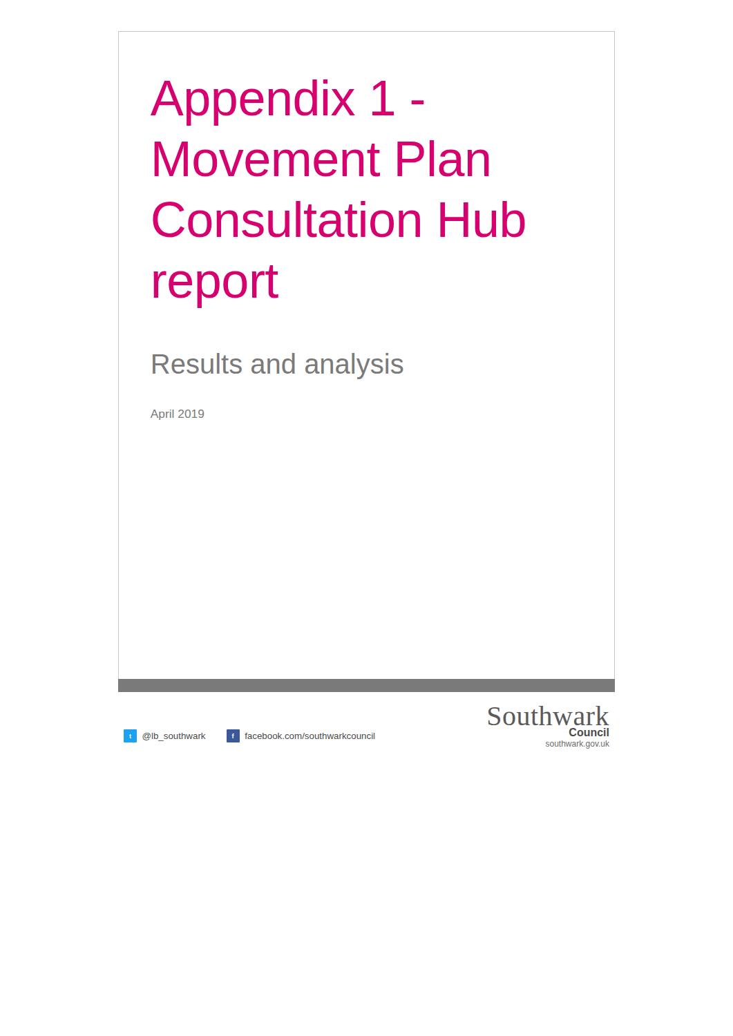Appendix 1 - Movement Plan Consultation Hub report
Results and analysis
April 2019
t@lb_southwark ffacebook.com/southwarkcouncil
Southwark
Council
southwark.gov.uk